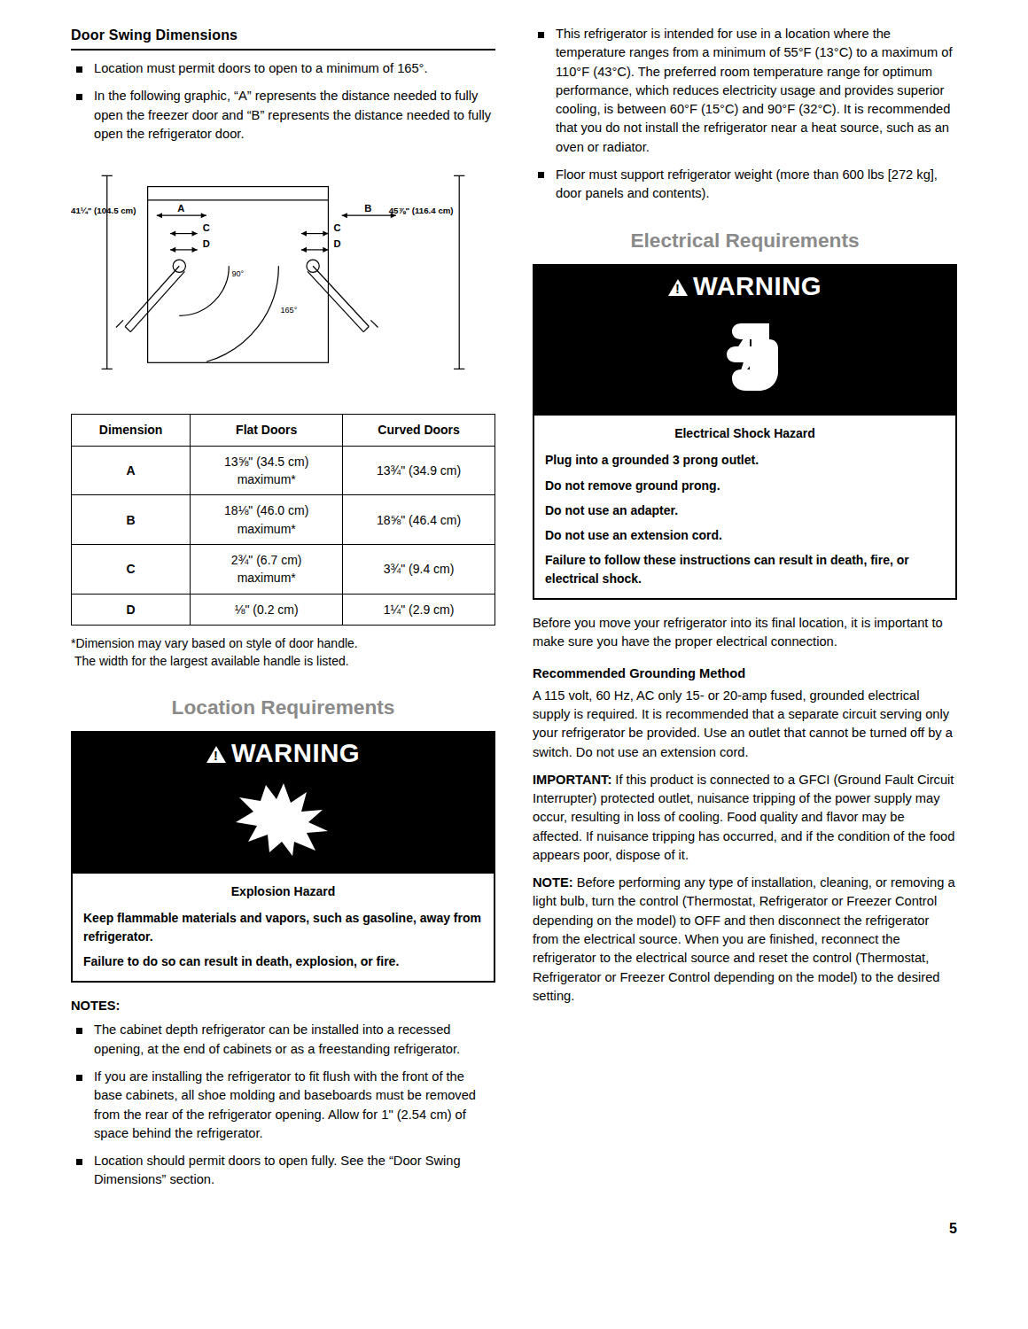Door Swing Dimensions
Location must permit doors to open to a minimum of 165°.
In the following graphic, “A” represents the distance needed to fully open the freezer door and “B” represents the distance needed to fully open the refrigerator door.
A B C C D D 90° 165° 41¼" (104.5 cm) 45⅞" (116.4 cm)
| Dimension | Flat Doors | Curved Doors |
| --- | --- | --- |
| A | 13⅝" (34.5 cm) maximum* | 13¾" (34.9 cm) |
| B | 18⅛" (46.0 cm) maximum* | 18⅝" (46.4 cm) |
| C | 2¾" (6.7 cm) maximum* | 3¾" (9.4 cm) |
| D | ⅛" (0.2 cm) | 1¼" (2.9 cm) |
*Dimension may vary based on style of door handle.
The width for the largest available handle is listed.
Location Requirements
WARNING
Explosion Hazard
Keep flammable materials and vapors, such as gasoline, away from refrigerator.
Failure to do so can result in death, explosion, or fire.
NOTES:
The cabinet depth refrigerator can be installed into a recessed opening, at the end of cabinets or as a freestanding refrigerator.
If you are installing the refrigerator to fit flush with the front of the base cabinets, all shoe molding and baseboards must be removed from the rear of the refrigerator opening. Allow for 1" (2.54 cm) of space behind the refrigerator.
Location should permit doors to open fully. See the “Door Swing Dimensions” section.
This refrigerator is intended for use in a location where the temperature ranges from a minimum of 55°F (13°C) to a maximum of 110°F (43°C). The preferred room temperature range for optimum performance, which reduces electricity usage and provides superior cooling, is between 60°F (15°C) and 90°F (32°C). It is recommended that you do not install the refrigerator near a heat source, such as an oven or radiator.
Floor must support refrigerator weight (more than 600 lbs [272 kg], door panels and contents).
Electrical Requirements
WARNING
Electrical Shock Hazard
Plug into a grounded 3 prong outlet.
Do not remove ground prong.
Do not use an adapter.
Do not use an extension cord.
Failure to follow these instructions can result in death, fire, or electrical shock.
Before you move your refrigerator into its final location, it is important to make sure you have the proper electrical connection.
Recommended Grounding Method
A 115 volt, 60 Hz, AC only 15- or 20-amp fused, grounded electrical supply is required. It is recommended that a separate circuit serving only your refrigerator be provided. Use an outlet that cannot be turned off by a switch. Do not use an extension cord.
IMPORTANT: If this product is connected to a GFCI (Ground Fault Circuit Interrupter) protected outlet, nuisance tripping of the power supply may occur, resulting in loss of cooling. Food quality and flavor may be affected. If nuisance tripping has occurred, and if the condition of the food appears poor, dispose of it.
NOTE: Before performing any type of installation, cleaning, or removing a light bulb, turn the control (Thermostat, Refrigerator or Freezer Control depending on the model) to OFF and then disconnect the refrigerator from the electrical source. When you are finished, reconnect the refrigerator to the electrical source and reset the control (Thermostat, Refrigerator or Freezer Control depending on the model) to the desired setting.
5